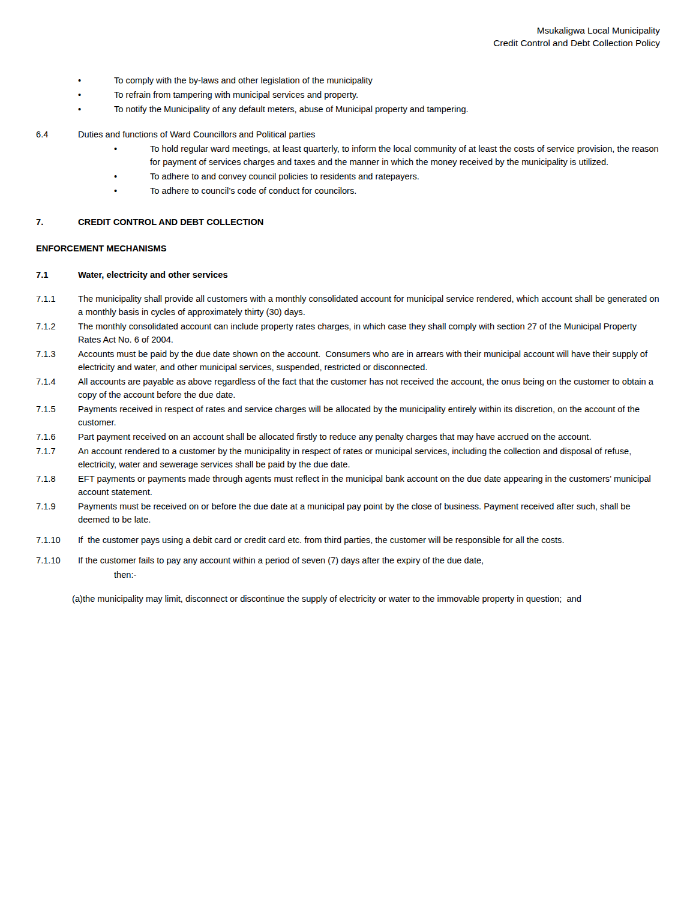Msukaligwa Local Municipality
Credit Control and Debt Collection Policy
•To comply with the by-laws and other legislation of the municipality
•To refrain from tampering with municipal services and property.
•To notify the Municipality of any default meters, abuse of Municipal property and tampering.
6.4 Duties and functions of Ward Councillors and Political parties
•To hold regular ward meetings, at least quarterly, to inform the local community of at least the costs of service provision, the reason for payment of services charges and taxes and the manner in which the money received by the municipality is utilized.
•To adhere to and convey council policies to residents and ratepayers.
•To adhere to council’s code of conduct for councilors.
7. CREDIT CONTROL AND DEBT COLLECTION
ENFORCEMENT MECHANISMS
7.1 Water, electricity and other services
7.1.1 The municipality shall provide all customers with a monthly consolidated account for municipal service rendered, which account shall be generated on a monthly basis in cycles of approximately thirty (30) days.
7.1.2 The monthly consolidated account can include property rates charges, in which case they shall comply with section 27 of the Municipal Property Rates Act No. 6 of 2004.
7.1.3 Accounts must be paid by the due date shown on the account. Consumers who are in arrears with their municipal account will have their supply of electricity and water, and other municipal services, suspended, restricted or disconnected.
7.1.4 All accounts are payable as above regardless of the fact that the customer has not received the account, the onus being on the customer to obtain a copy of the account before the due date.
7.1.5 Payments received in respect of rates and service charges will be allocated by the municipality entirely within its discretion, on the account of the customer.
7.1.6 Part payment received on an account shall be allocated firstly to reduce any penalty charges that may have accrued on the account.
7.1.7 An account rendered to a customer by the municipality in respect of rates or municipal services, including the collection and disposal of refuse, electricity, water and sewerage services shall be paid by the due date.
7.1.8 EFT payments or payments made through agents must reflect in the municipal bank account on the due date appearing in the customers’ municipal account statement.
7.1.9 Payments must be received on or before the due date at a municipal pay point by the close of business. Payment received after such, shall be deemed to be late.
7.1.10 If the customer pays using a debit card or credit card etc. from third parties, the customer will be responsible for all the costs.
7.1.10 If the customer fails to pay any account within a period of seven (7) days after the expiry of the due date,
then:-
(a) the municipality may limit, disconnect or discontinue the supply of electricity or water to the immovable property in question; and